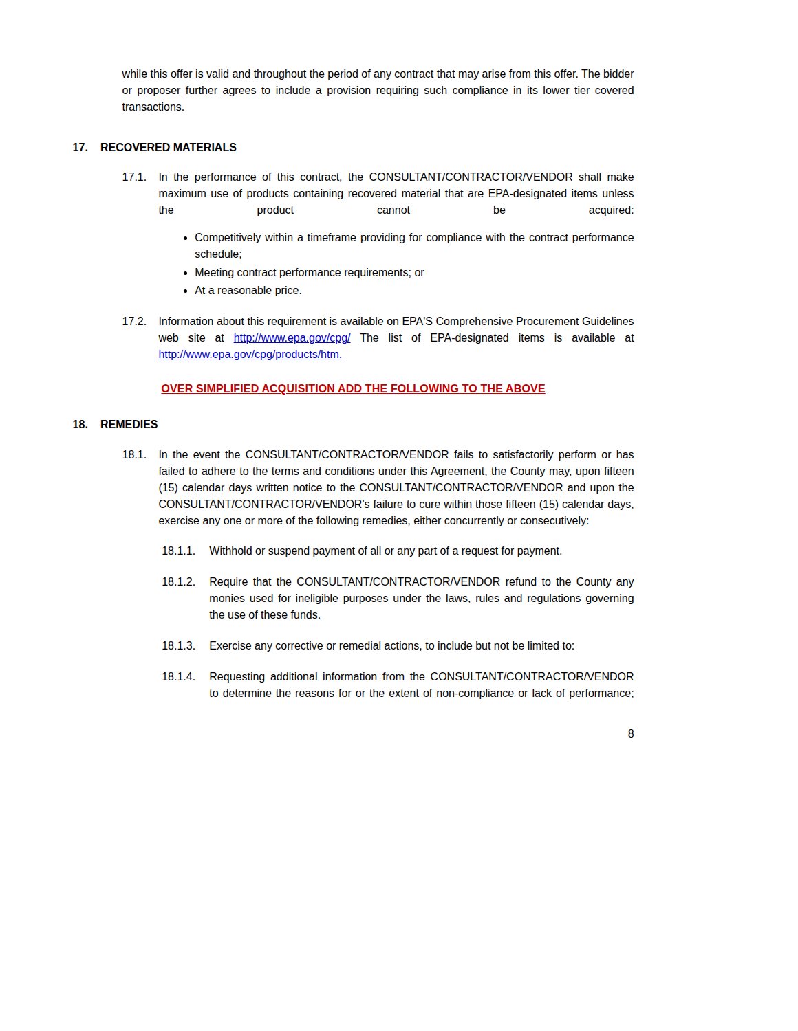while this offer is valid and throughout the period of any contract that may arise from this offer. The bidder or proposer further agrees to include a provision requiring such compliance in its lower tier covered transactions.
17. RECOVERED MATERIALS
17.1.
In the performance of this contract, the CONSULTANT/CONTRACTOR/VENDOR shall make maximum use of products containing recovered material that are EPA-designated items unless the product cannot be acquired:
Competitively within a timeframe providing for compliance with the contract performance schedule;
Meeting contract performance requirements; or
At a reasonable price.
17.2.
Information about this requirement is available on EPA'S Comprehensive Procurement Guidelines web site at http://www.epa.gov/cpg/ The list of EPA-designated items is available at http://www.epa.gov/cpg/products/htm.
OVER SIMPLIFIED ACQUISITION ADD THE FOLLOWING TO THE ABOVE
18. REMEDIES
18.1.
In the event the CONSULTANT/CONTRACTOR/VENDOR fails to satisfactorily perform or has failed to adhere to the terms and conditions under this Agreement, the County may, upon fifteen (15) calendar days written notice to the CONSULTANT/CONTRACTOR/VENDOR and upon the CONSULTANT/CONTRACTOR/VENDOR's failure to cure within those fifteen (15) calendar days, exercise any one or more of the following remedies, either concurrently or consecutively:
18.1.1.
Withhold or suspend payment of all or any part of a request for payment.
18.1.2.
Require that the CONSULTANT/CONTRACTOR/VENDOR refund to the County any monies used for ineligible purposes under the laws, rules and regulations governing the use of these funds.
18.1.3.
Exercise any corrective or remedial actions, to include but not be limited to:
18.1.4.
Requesting additional information from the CONSULTANT/CONTRACTOR/VENDOR to determine the reasons for or the extent of non-compliance or lack of performance;
8